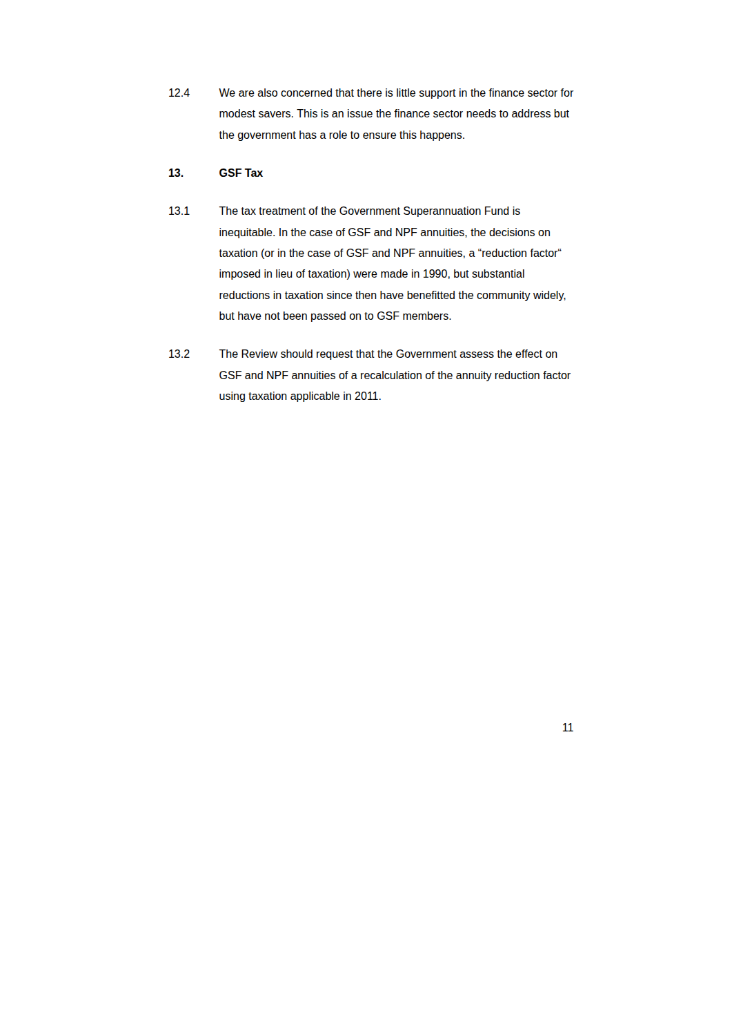12.4
We are also concerned that there is little support in the finance sector for modest savers. This is an issue the finance sector needs to address but the government has a role to ensure this happens.
13.
GSF Tax
13.1
The tax treatment of the Government Superannuation Fund is inequitable. In the case of GSF and NPF annuities, the decisions on taxation (or in the case of GSF and NPF annuities, a “reduction factor“ imposed in lieu of taxation) were made in 1990, but substantial reductions in taxation since then have benefitted the community widely, but have not been passed on to GSF members.
13.2
The Review should request that the Government assess the effect on GSF and NPF annuities of a recalculation of the annuity reduction factor using taxation applicable in 2011.
11